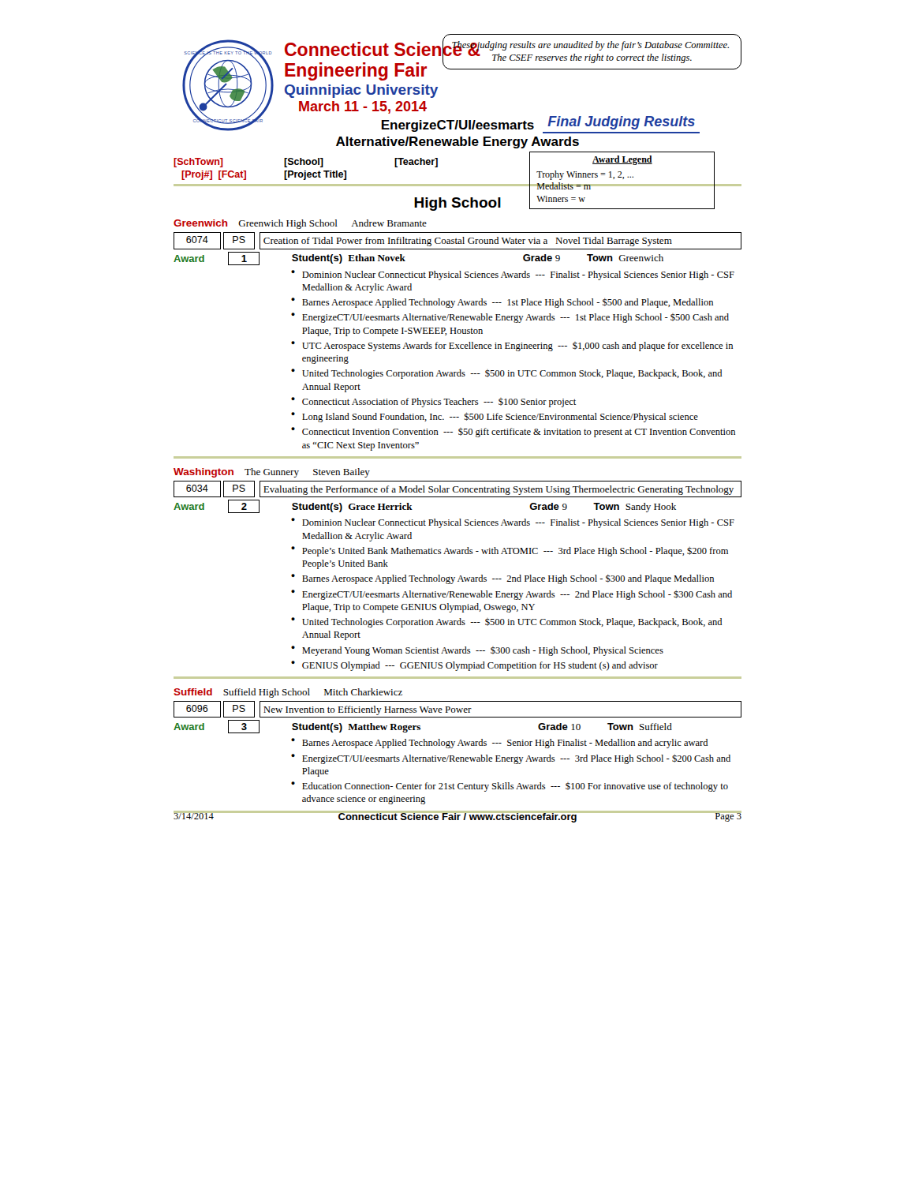SCIENCE IS THE KEY TO THE WORLD CONNECTICUT SCIENCE FAIR
These judging results are unaudited by the fair’s Database Committee. The CSEF reserves the right to correct the listings.
Connecticut Science &
Engineering Fair
Quinnipiac University
March 11 - 15, 2014
Final Judging Results
Award Legend
Trophy Winners = 1, 2, ...
Medalists = m
Winners = w
EnergizeCT/UI/eesmarts
Alternative/Renewable Energy Awards
[SchTown] [Proj#] [FCat] [School] [Teacher] [Project Title]
High School
Greenwich Greenwich High School Andrew Bramante
6074
PS
Creation of Tidal Power from Infiltrating Coastal Ground Water via a Novel Tidal Barrage System
Award 1 Student(s) Ethan Novek Grade 9 Town Greenwich
Dominion Nuclear Connecticut Physical Sciences Awards --- Finalist - Physical Sciences Senior High - CSF Medallion & Acrylic Award
Barnes Aerospace Applied Technology Awards --- 1st Place High School - $500 and Plaque, Medallion
EnergizeCT/UI/eesmarts Alternative/Renewable Energy Awards --- 1st Place High School - $500 Cash and Plaque, Trip to Compete I-SWEEEP, Houston
UTC Aerospace Systems Awards for Excellence in Engineering --- $1,000 cash and plaque for excellence in engineering
United Technologies Corporation Awards --- $500 in UTC Common Stock, Plaque, Backpack, Book, and Annual Report
Connecticut Association of Physics Teachers --- $100 Senior project
Long Island Sound Foundation, Inc. --- $500 Life Science/Environmental Science/Physical science
Connecticut Invention Convention --- $50 gift certificate & invitation to present at CT Invention Convention as “CIC Next Step Inventors”
Washington The Gunnery Steven Bailey
6034
PS
Evaluating the Performance of a Model Solar Concentrating System Using Thermoelectric Generating Technology
Award 2 Student(s) Grace Herrick Grade 9 Town Sandy Hook
Dominion Nuclear Connecticut Physical Sciences Awards --- Finalist - Physical Sciences Senior High - CSF Medallion & Acrylic Award
People’s United Bank Mathematics Awards - with ATOMIC --- 3rd Place High School - Plaque, $200 from People’s United Bank
Barnes Aerospace Applied Technology Awards --- 2nd Place High School - $300 and Plaque Medallion
EnergizeCT/UI/eesmarts Alternative/Renewable Energy Awards --- 2nd Place High School - $300 Cash and Plaque, Trip to Compete GENIUS Olympiad, Oswego, NY
United Technologies Corporation Awards --- $500 in UTC Common Stock, Plaque, Backpack, Book, and Annual Report
Meyerand Young Woman Scientist Awards --- $300 cash - High School, Physical Sciences
GENIUS Olympiad --- GGENIUS Olympiad Competition for HS student (s) and advisor
Suffield Suffield High School Mitch Charkiewicz
6096
PS
New Invention to Efficiently Harness Wave Power
Award 3 Student(s) Matthew Rogers Grade 10 Town Suffield
Barnes Aerospace Applied Technology Awards --- Senior High Finalist - Medallion and acrylic award
EnergizeCT/UI/eesmarts Alternative/Renewable Energy Awards --- 3rd Place High School - $200 Cash and Plaque
Education Connection- Center for 21st Century Skills Awards --- $100 For innovative use of technology to advance science or engineering
3/14/2014
Connecticut Science Fair / www.ctsciencefair.org
Page 3